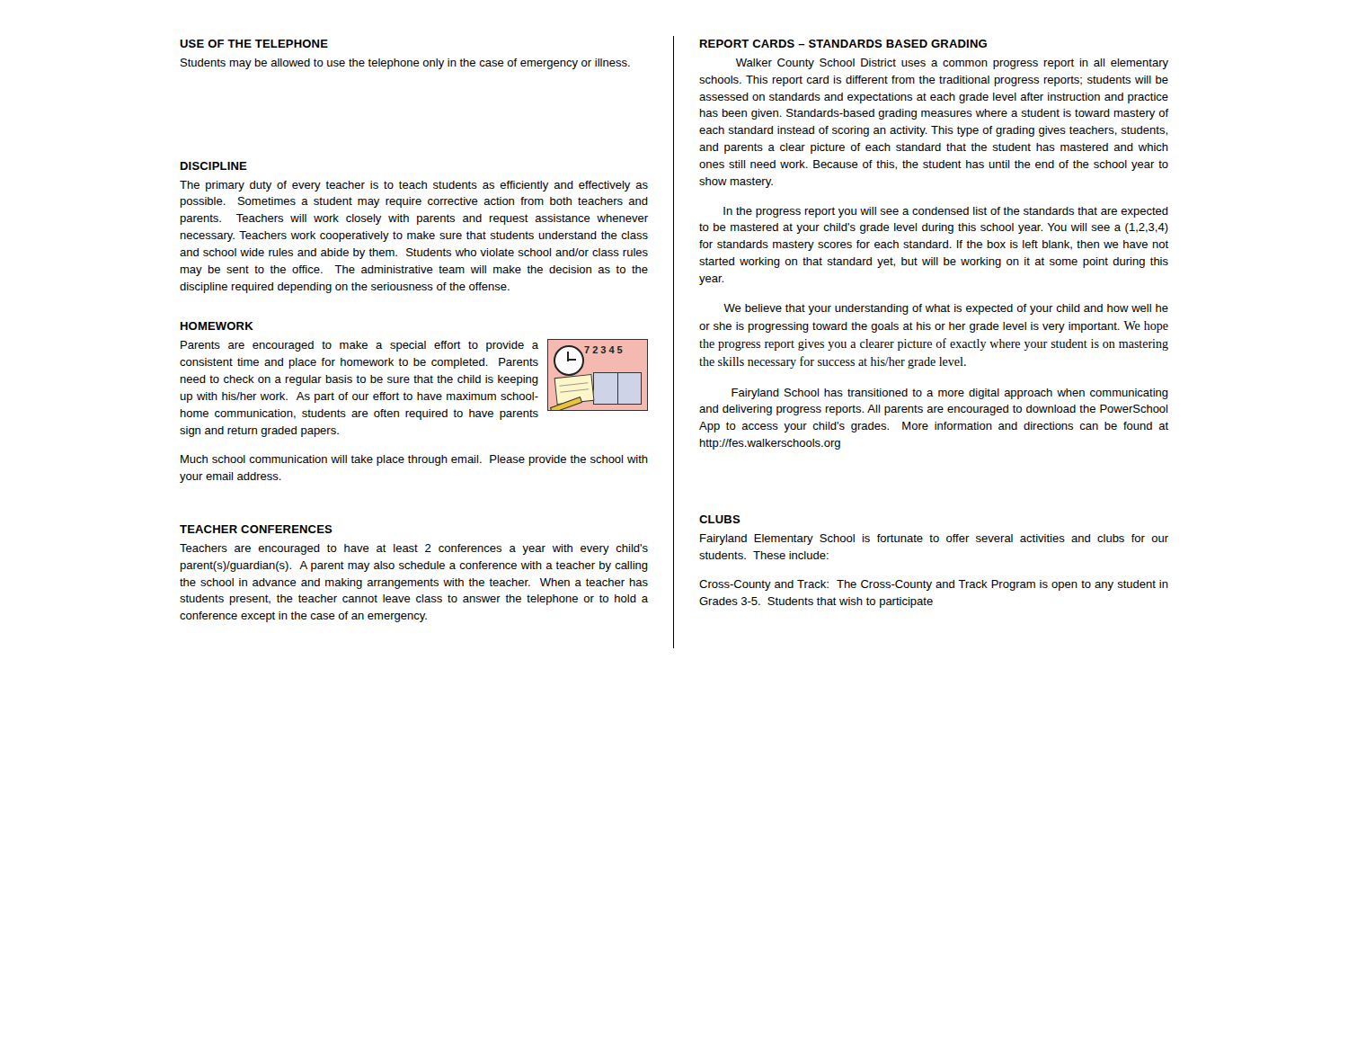Use of the Telephone
Students may be allowed to use the telephone only in the case of emergency or illness.
Discipline
The primary duty of every teacher is to teach students as efficiently and effectively as possible. Sometimes a student may require corrective action from both teachers and parents. Teachers will work closely with parents and request assistance whenever necessary. Teachers work cooperatively to make sure that students understand the class and school wide rules and abide by them. Students who violate school and/or class rules may be sent to the office. The administrative team will make the decision as to the discipline required depending on the seriousness of the offense.
Homework
72345
Parents are encouraged to make a special effort to provide a consistent time and place for homework to be completed. Parents need to check on a regular basis to be sure that the child is keeping up with his/her work. As part of our effort to have maximum school-home communication, students are often required to have parents sign and return graded papers.
Much school communication will take place through email. Please provide the school with your email address.
Teacher Conferences
Teachers are encouraged to have at least 2 conferences a year with every child's parent(s)/guardian(s). A parent may also schedule a conference with a teacher by calling the school in advance and making arrangements with the teacher. When a teacher has students present, the teacher cannot leave class to answer the telephone or to hold a conference except in the case of an emergency.
Report Cards – Standards Based Grading
Walker County School District uses a common progress report in all elementary schools. This report card is different from the traditional progress reports; students will be assessed on standards and expectations at each grade level after instruction and practice has been given. Standards-based grading measures where a student is toward mastery of each standard instead of scoring an activity. This type of grading gives teachers, students, and parents a clear picture of each standard that the student has mastered and which ones still need work. Because of this, the student has until the end of the school year to show mastery.
In the progress report you will see a condensed list of the standards that are expected to be mastered at your child's grade level during this school year. You will see a (1,2,3,4) for standards mastery scores for each standard. If the box is left blank, then we have not started working on that standard yet, but will be working on it at some point during this year.
We believe that your understanding of what is expected of your child and how well he or she is progressing toward the goals at his or her grade level is very important. We hope the progress report gives you a clearer picture of exactly where your student is on mastering the skills necessary for success at his/her grade level.
Fairyland School has transitioned to a more digital approach when communicating and delivering progress reports. All parents are encouraged to download the PowerSchool App to access your child's grades. More information and directions can be found at http://fes.walkerschools.org
Clubs
Fairyland Elementary School is fortunate to offer several activities and clubs for our students. These include:
Cross-County and Track: The Cross-County and Track Program is open to any student in Grades 3-5. Students that wish to participate